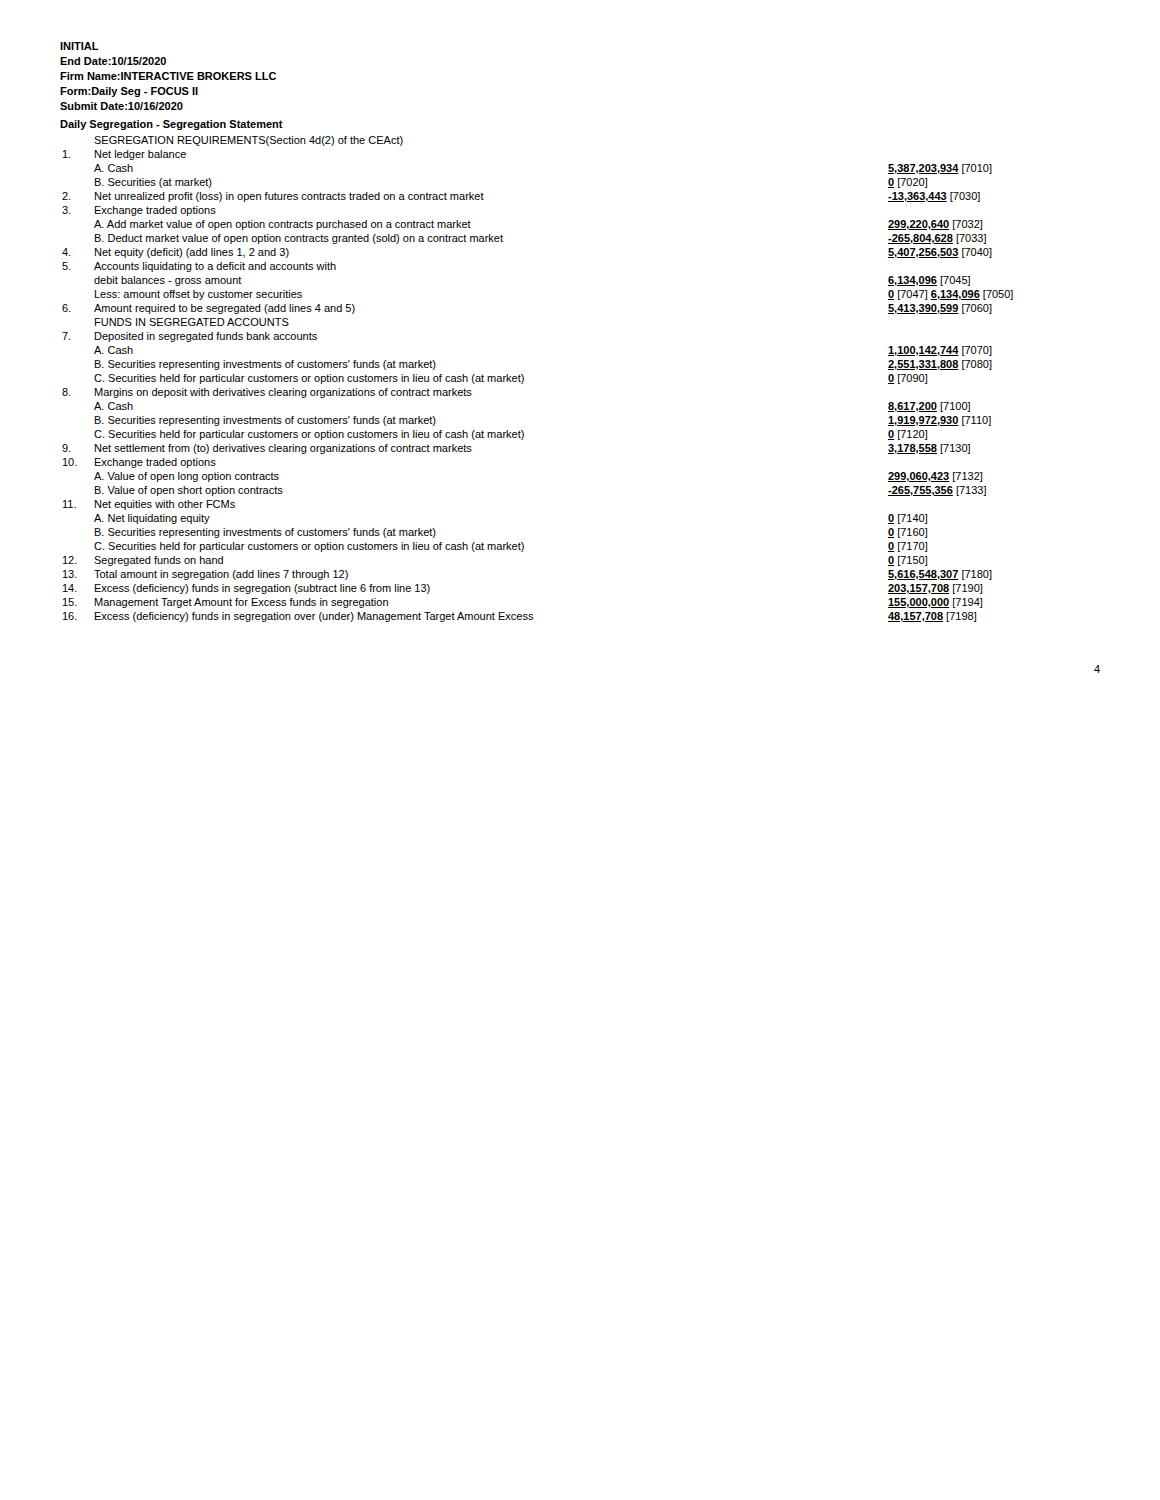INITIAL
End Date:10/15/2020
Firm Name:INTERACTIVE BROKERS LLC
Form:Daily Seg - FOCUS II
Submit Date:10/16/2020
Daily Segregation - Segregation Statement
| | SEGREGATION REQUIREMENTS(Section 4d(2) of the CEAct) | |
| 1. | Net ledger balance | |
| | A. Cash | 5,387,203,934 [7010] |
| | B. Securities (at market) | 0 [7020] |
| 2. | Net unrealized profit (loss) in open futures contracts traded on a contract market | -13,363,443 [7030] |
| 3. | Exchange traded options | |
| | A. Add market value of open option contracts purchased on a contract market | 299,220,640 [7032] |
| | B. Deduct market value of open option contracts granted (sold) on a contract market | -265,804,628 [7033] |
| 4. | Net equity (deficit) (add lines 1, 2 and 3) | 5,407,256,503 [7040] |
| 5. | Accounts liquidating to a deficit and accounts with | |
| | debit balances - gross amount | 6,134,096 [7045] |
| | Less: amount offset by customer securities | 0 [7047] 6,134,096 [7050] |
| 6. | Amount required to be segregated (add lines 4 and 5) | 5,413,390,599 [7060] |
| | FUNDS IN SEGREGATED ACCOUNTS | |
| 7. | Deposited in segregated funds bank accounts | |
| | A. Cash | 1,100,142,744 [7070] |
| | B. Securities representing investments of customers' funds (at market) | 2,551,331,808 [7080] |
| | C. Securities held for particular customers or option customers in lieu of cash (at market) | 0 [7090] |
| 8. | Margins on deposit with derivatives clearing organizations of contract markets | |
| | A. Cash | 8,617,200 [7100] |
| | B. Securities representing investments of customers' funds (at market) | 1,919,972,930 [7110] |
| | C. Securities held for particular customers or option customers in lieu of cash (at market) | 0 [7120] |
| 9. | Net settlement from (to) derivatives clearing organizations of contract markets | 3,178,558 [7130] |
| 10. | Exchange traded options | |
| | A. Value of open long option contracts | 299,060,423 [7132] |
| | B. Value of open short option contracts | -265,755,356 [7133] |
| 11. | Net equities with other FCMs | |
| | A. Net liquidating equity | 0 [7140] |
| | B. Securities representing investments of customers' funds (at market) | 0 [7160] |
| | C. Securities held for particular customers or option customers in lieu of cash (at market) | 0 [7170] |
| 12. | Segregated funds on hand | 0 [7150] |
| 13. | Total amount in segregation (add lines 7 through 12) | 5,616,548,307 [7180] |
| 14. | Excess (deficiency) funds in segregation (subtract line 6 from line 13) | 203,157,708 [7190] |
| 15. | Management Target Amount for Excess funds in segregation | 155,000,000 [7194] |
| 16. | Excess (deficiency) funds in segregation over (under) Management Target Amount Excess | 48,157,708 [7198] |
4